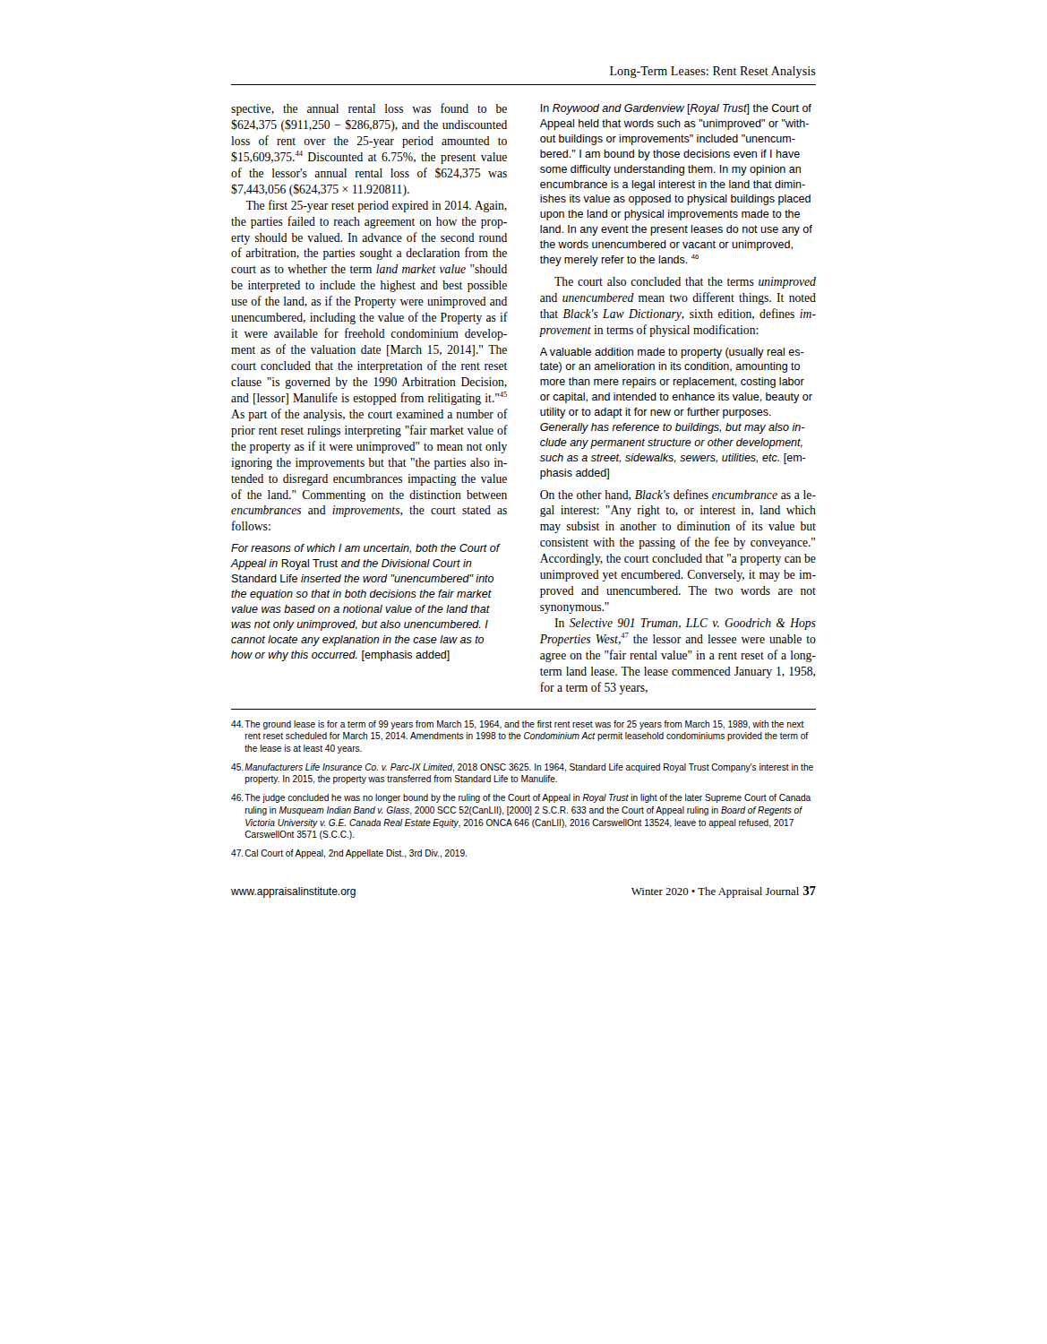Long-Term Leases: Rent Reset Analysis
spective, the annual rental loss was found to be $624,375 ($911,250 − $286,875), and the undiscounted loss of rent over the 25-year period amounted to $15,609,375.44 Discounted at 6.75%, the present value of the lessor's annual rental loss of $624,375 was $7,443,056 ($624,375 × 11.920811).
The first 25-year reset period expired in 2014. Again, the parties failed to reach agreement on how the property should be valued. In advance of the second round of arbitration, the parties sought a declaration from the court as to whether the term land market value "should be interpreted to include the highest and best possible use of the land, as if the Property were unimproved and unencumbered, including the value of the Property as if it were available for freehold condominium development as of the valuation date [March 15, 2014]." The court concluded that the interpretation of the rent reset clause "is governed by the 1990 Arbitration Decision, and [lessor] Manulife is estopped from relitigating it."45 As part of the analysis, the court examined a number of prior rent reset rulings interpreting "fair market value of the property as if it were unimproved" to mean not only ignoring the improvements but that "the parties also intended to disregard encumbrances impacting the value of the land." Commenting on the distinction between encumbrances and improvements, the court stated as follows:
For reasons of which I am uncertain, both the Court of Appeal in Royal Trust and the Divisional Court in Standard Life inserted the word "unencumbered" into the equation so that in both decisions the fair market value was based on a notional value of the land that was not only unimproved, but also unencumbered. I cannot locate any explanation in the case law as to how or why this occurred. [emphasis added]
In Roywood and Gardenview [Royal Trust] the Court of Appeal held that words such as "unimproved" or "without buildings or improvements" included "unencumbered." I am bound by those decisions even if I have some difficulty understanding them. In my opinion an encumbrance is a legal interest in the land that diminishes its value as opposed to physical buildings placed upon the land or physical improvements made to the land. In any event the present leases do not use any of the words unencumbered or vacant or unimproved, they merely refer to the lands. 46
The court also concluded that the terms unimproved and unencumbered mean two different things. It noted that Black's Law Dictionary, sixth edition, defines improvement in terms of physical modification:
A valuable addition made to property (usually real estate) or an amelioration in its condition, amounting to more than mere repairs or replacement, costing labor or capital, and intended to enhance its value, beauty or utility or to adapt it for new or further purposes. Generally has reference to buildings, but may also include any permanent structure or other development, such as a street, sidewalks, sewers, utilities, etc. [emphasis added]
On the other hand, Black's defines encumbrance as a legal interest: "Any right to, or interest in, land which may subsist in another to diminution of its value but consistent with the passing of the fee by conveyance." Accordingly, the court concluded that "a property can be unimproved yet encumbered. Conversely, it may be improved and unencumbered. The two words are not synonymous."
In Selective 901 Truman, LLC v. Goodrich & Hops Properties West,47 the lessor and lessee were unable to agree on the "fair rental value" in a rent reset of a long-term land lease. The lease commenced January 1, 1958, for a term of 53 years,
44. The ground lease is for a term of 99 years from March 15, 1964, and the first rent reset was for 25 years from March 15, 1989, with the next rent reset scheduled for March 15, 2014. Amendments in 1998 to the Condominium Act permit leasehold condominiums provided the term of the lease is at least 40 years.
45. Manufacturers Life Insurance Co. v. Parc-IX Limited, 2018 ONSC 3625. In 1964, Standard Life acquired Royal Trust Company's interest in the property. In 2015, the property was transferred from Standard Life to Manulife.
46. The judge concluded he was no longer bound by the ruling of the Court of Appeal in Royal Trust in light of the later Supreme Court of Canada ruling in Musqueam Indian Band v. Glass, 2000 SCC 52(CanLII), [2000] 2 S.C.R. 633 and the Court of Appeal ruling in Board of Regents of Victoria University v. G.E. Canada Real Estate Equity, 2016 ONCA 646 (CanLII), 2016 CarswellOnt 13524, leave to appeal refused, 2017 CarswellOnt 3571 (S.C.C.).
47. Cal Court of Appeal, 2nd Appellate Dist., 3rd Div., 2019.
www.appraisalinstitute.org
Winter 2020 • The Appraisal Journal37